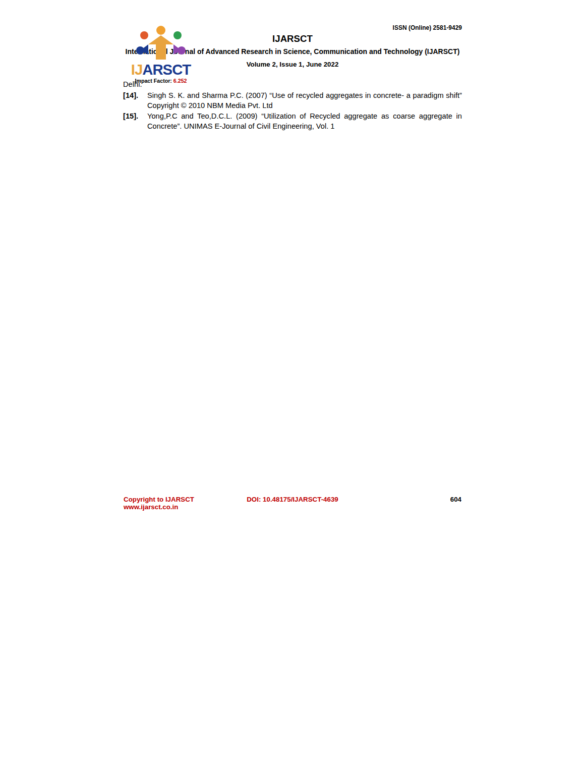IJARSCT
Impact Factor: 6.252
ISSN (Online) 2581-9429
IJARSCT
International Journal of Advanced Research in Science, Communication and Technology (IJARSCT)
Volume 2, Issue 1, June 2022
Delhi.
[14]. Singh S. K. and Sharma P.C. (2007) “Use of recycled aggregates in concrete- a paradigm shift” Copyright © 2010 NBM Media Pvt. Ltd
[15]. Yong,P.C and Teo,D.C.L. (2009) “Utilization of Recycled aggregate as coarse aggregate in Concrete”. UNIMAS E-Journal of Civil Engineering, Vol. 1
| Copyright to IJARSCT www.ijarsct.co.in | DOI: 10.48175/IJARSCT-4639 | 604 |